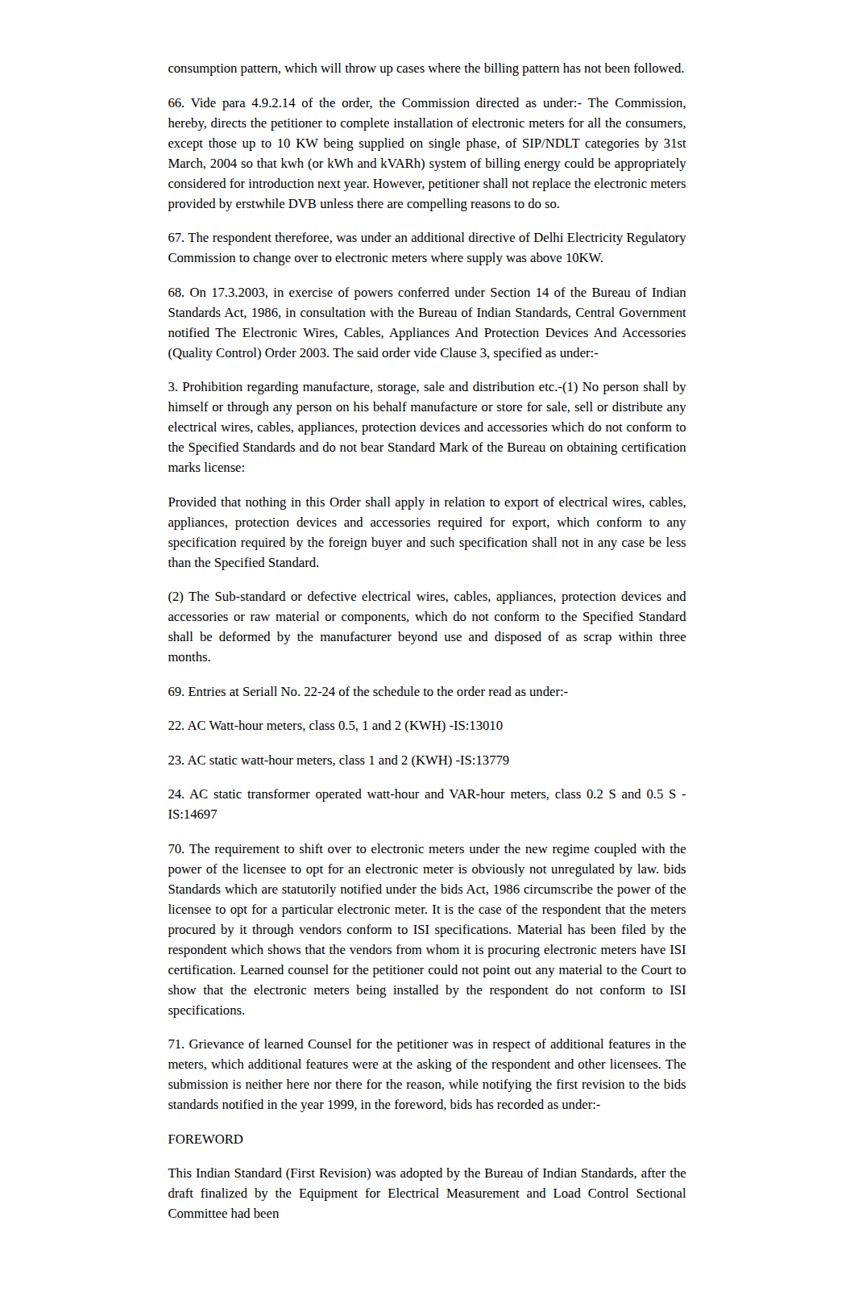consumption pattern, which will throw up cases where the billing pattern has not been followed.
66. Vide para 4.9.2.14 of the order, the Commission directed as under:- The Commission, hereby, directs the petitioner to complete installation of electronic meters for all the consumers, except those up to 10 KW being supplied on single phase, of SIP/NDLT categories by 31st March, 2004 so that kwh (or kWh and kVARh) system of billing energy could be appropriately considered for introduction next year. However, petitioner shall not replace the electronic meters provided by erstwhile DVB unless there are compelling reasons to do so.
67. The respondent thereforee, was under an additional directive of Delhi Electricity Regulatory Commission to change over to electronic meters where supply was above 10KW.
68. On 17.3.2003, in exercise of powers conferred under Section 14 of the Bureau of Indian Standards Act, 1986, in consultation with the Bureau of Indian Standards, Central Government notified The Electronic Wires, Cables, Appliances And Protection Devices And Accessories (Quality Control) Order 2003. The said order vide Clause 3, specified as under:-
3. Prohibition regarding manufacture, storage, sale and distribution etc.-(1) No person shall by himself or through any person on his behalf manufacture or store for sale, sell or distribute any electrical wires, cables, appliances, protection devices and accessories which do not conform to the Specified Standards and do not bear Standard Mark of the Bureau on obtaining certification marks license:
Provided that nothing in this Order shall apply in relation to export of electrical wires, cables, appliances, protection devices and accessories required for export, which conform to any specification required by the foreign buyer and such specification shall not in any case be less than the Specified Standard.
(2) The Sub-standard or defective electrical wires, cables, appliances, protection devices and accessories or raw material or components, which do not conform to the Specified Standard shall be deformed by the manufacturer beyond use and disposed of as scrap within three months.
69. Entries at Seriall No. 22-24 of the schedule to the order read as under:-
22. AC Watt-hour meters, class 0.5, 1 and 2 (KWH) -IS:13010
23. AC static watt-hour meters, class 1 and 2 (KWH) -IS:13779
24. AC static transformer operated watt-hour and VAR-hour meters, class 0.2 S and 0.5 S -IS:14697
70. The requirement to shift over to electronic meters under the new regime coupled with the power of the licensee to opt for an electronic meter is obviously not unregulated by law. bids Standards which are statutorily notified under the bids Act, 1986 circumscribe the power of the licensee to opt for a particular electronic meter. It is the case of the respondent that the meters procured by it through vendors conform to ISI specifications. Material has been filed by the respondent which shows that the vendors from whom it is procuring electronic meters have ISI certification. Learned counsel for the petitioner could not point out any material to the Court to show that the electronic meters being installed by the respondent do not conform to ISI specifications.
71. Grievance of learned Counsel for the petitioner was in respect of additional features in the meters, which additional features were at the asking of the respondent and other licensees. The submission is neither here nor there for the reason, while notifying the first revision to the bids standards notified in the year 1999, in the foreword, bids has recorded as under:-
FOREWORD
This Indian Standard (First Revision) was adopted by the Bureau of Indian Standards, after the draft finalized by the Equipment for Electrical Measurement and Load Control Sectional Committee had been